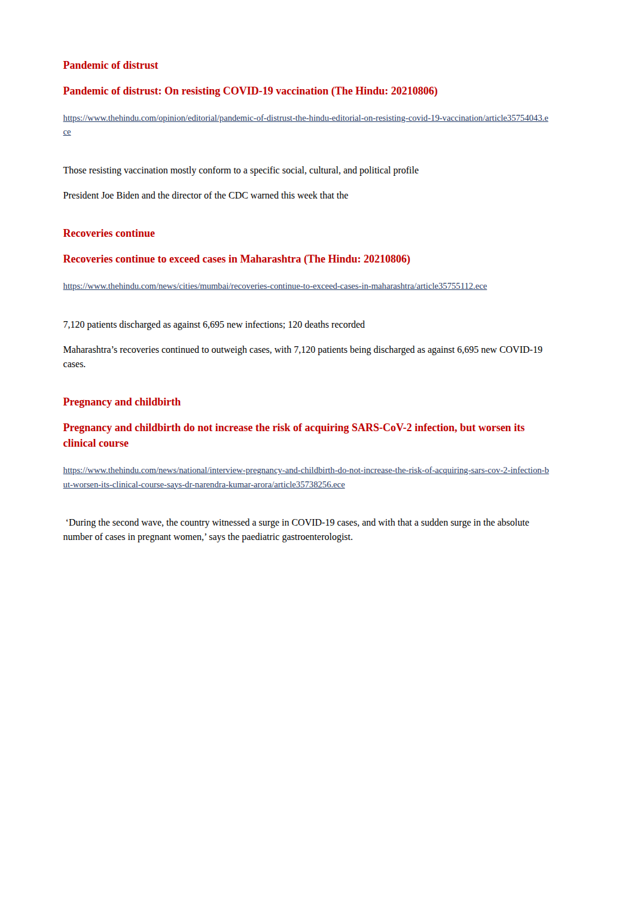Pandemic of distrust
Pandemic of distrust: On resisting COVID-19 vaccination (The Hindu: 20210806)
https://www.thehindu.com/opinion/editorial/pandemic-of-distrust-the-hindu-editorial-on-resisting-covid-19-vaccination/article35754043.ece
Those resisting vaccination mostly conform to a specific social, cultural, and political profile
President Joe Biden and the director of the CDC warned this week that the
Recoveries continue
Recoveries continue to exceed cases in Maharashtra (The Hindu: 20210806)
https://www.thehindu.com/news/cities/mumbai/recoveries-continue-to-exceed-cases-in-maharashtra/article35755112.ece
7,120 patients discharged as against 6,695 new infections; 120 deaths recorded
Maharashtra’s recoveries continued to outweigh cases, with 7,120 patients being discharged as against 6,695 new COVID-19 cases.
Pregnancy and childbirth
Pregnancy and childbirth do not increase the risk of acquiring SARS-CoV-2 infection, but worsen its clinical course
https://www.thehindu.com/news/national/interview-pregnancy-and-childbirth-do-not-increase-the-risk-of-acquiring-sars-cov-2-infection-but-worsen-its-clinical-course-says-dr-narendra-kumar-arora/article35738256.ece
‘During the second wave, the country witnessed a surge in COVID-19 cases, and with that a sudden surge in the absolute number of cases in pregnant women,’ says the paediatric gastroenterologist.